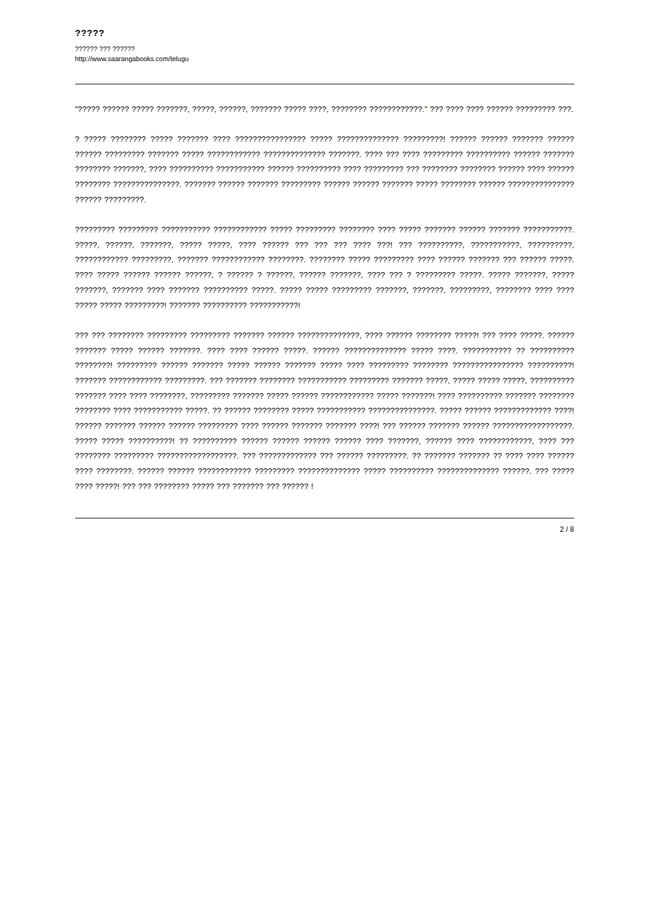?????
?????? ??? ??????
http://www.saarangabooks.com/telugu
"????? ?????? ????? ???????, ?????, ??????, ??????? ????? ????, ???????? ????????????." ??? ???? ???? ?????? ????????? ???.
? ????? ???????? ????? ??????? ???? ???????????????? ????? ?????????????? ?????????! ?????? ?????? ??????? ?????? ?????? ????????? ??????? ????? ???????????? ?????????????? ???????. ???? ??? ???? ????????? ?????????? ?????? ??????? ???????? ???????, ???? ?????????? ??????????? ?????? ?????????? ???? ????????? ??? ???????? ???????? ?????? ???? ?????? ???????? ???????????????. ??????? ?????? ??????? ????????? ?????? ?????? ??????? ????? ???????? ?????? ??????????????? ?????? ?????????.
????????? ????????? ??????????? ???????????? ????? ????????? ???????? ???? ????? ??????? ?????? ??????? ???????????. ?????, ??????, ???????, ????? ?????, ???? ?????? ??? ??? ??? ???? ???! ??? ??????????, ???????????, ??????????, ???????????? ?????????, ??????? ???????????? ????????. ???????? ????? ????????? ???? ?????? ??????? ??? ?????? ?????. ???? ????? ?????? ?????? ??????, ? ?????? ? ??????, ?????? ???????, ???? ??? ? ????????? ?????. ????? ???????, ????? ???????, ??????? ???? ??????? ?????????? ?????. ????? ????? ????????? ???????, ???????, ?????????, ???????? ???? ???? ????? ????? ?????????! ??????? ?????????? ???????????!
??? ??? ???????? ????????? ????????? ??????? ?????? ??????????????, ???? ?????? ???????? ?????! ??? ???? ?????. ?????? ??????? ????? ?????? ???????. ???? ???? ?????? ?????. ?????? ?????????????? ????? ????. ??????????? ?? ?????????? ????????! ????????? ?????? ??????? ????? ?????? ??????? ????? ???? ????????? ???????? ???????????????? ??????????! ??????? ???????????? ?????????. ??? ??????? ???????? ??????????? ????????? ??????? ?????, ????? ????? ?????, ?????????? ??????? ???? ???? ????????, ????????? ??????? ????? ?????? ???????????? ????? ???????! ???? ?????????? ??????? ???????? ???????? ???? ??????????? ?????. ?? ?????? ???????? ????? ??????????? ???????????????. ????? ?????? ????????????? ????! ?????? ??????? ?????? ?????? ????????? ???? ?????? ??????? ??????? ????! ??? ?????? ??????? ?????? ??????????????????. ????? ????? ??????????! ?? ?????????? ?????? ?????? ?????? ?????? ???? ???????, ?????? ???? ????????????, ???? ??? ???????? ????????? ??????????????????. ??? ????????????? ??? ?????? ?????????. ?? ??????? ??????? ?? ???? ???? ?????? ???? ????????. ?????? ?????? ???????????? ????????? ?????????????? ????? ?????????? ?????????????? ??????. ??? ????? ???? ?????! ??? ??? ???????? ????? ??? ??????? ??? ?????? !
2 / 8